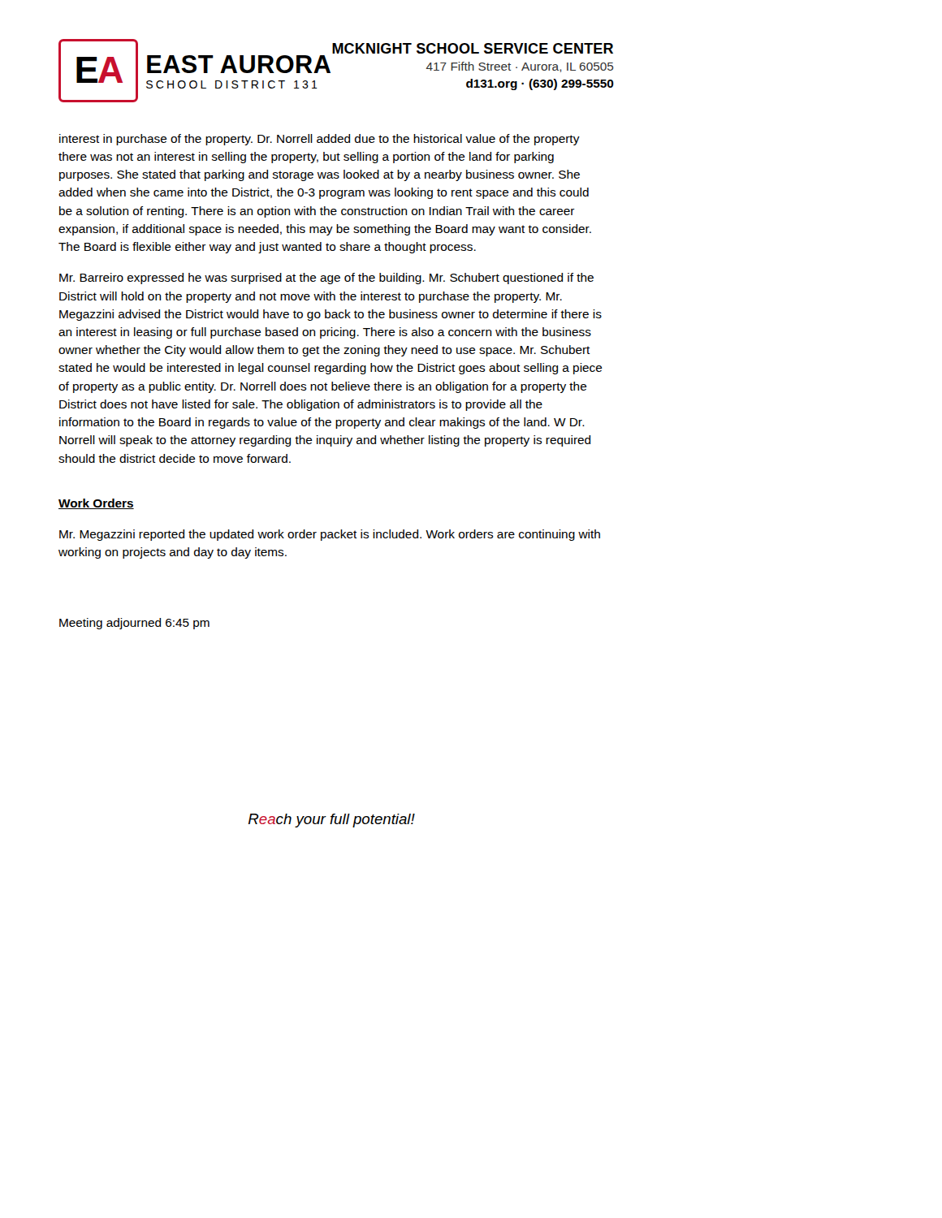EA
EAST AURORA
SCHOOL DISTRICT 131
MCKNIGHT SCHOOL SERVICE CENTER
417 Fifth Street · Aurora, IL 60505
d131.org · (630) 299-5550
interest in purchase of the property. Dr. Norrell added due to the historical value of the property there was not an interest in selling the property, but selling a portion of the land for parking purposes. She stated that parking and storage was looked at by a nearby business owner. She added when she came into the District, the 0-3 program was looking to rent space and this could be a solution of renting. There is an option with the construction on Indian Trail with the career expansion, if additional space is needed, this may be something the Board may want to consider. The Board is flexible either way and just wanted to share a thought process.
Mr. Barreiro expressed he was surprised at the age of the building. Mr. Schubert questioned if the District will hold on the property and not move with the interest to purchase the property. Mr. Megazzini advised the District would have to go back to the business owner to determine if there is an interest in leasing or full purchase based on pricing. There is also a concern with the business owner whether the City would allow them to get the zoning they need to use space. Mr. Schubert stated he would be interested in legal counsel regarding how the District goes about selling a piece of property as a public entity. Dr. Norrell does not believe there is an obligation for a property the District does not have listed for sale. The obligation of administrators is to provide all the information to the Board in regards to value of the property and clear makings of the land. W Dr. Norrell will speak to the attorney regarding the inquiry and whether listing the property is required should the district decide to move forward.
Work Orders
Mr. Megazzini reported the updated work order packet is included. Work orders are continuing with working on projects and day to day items.
Meeting adjourned 6:45 pm
Rea ch your full potential!